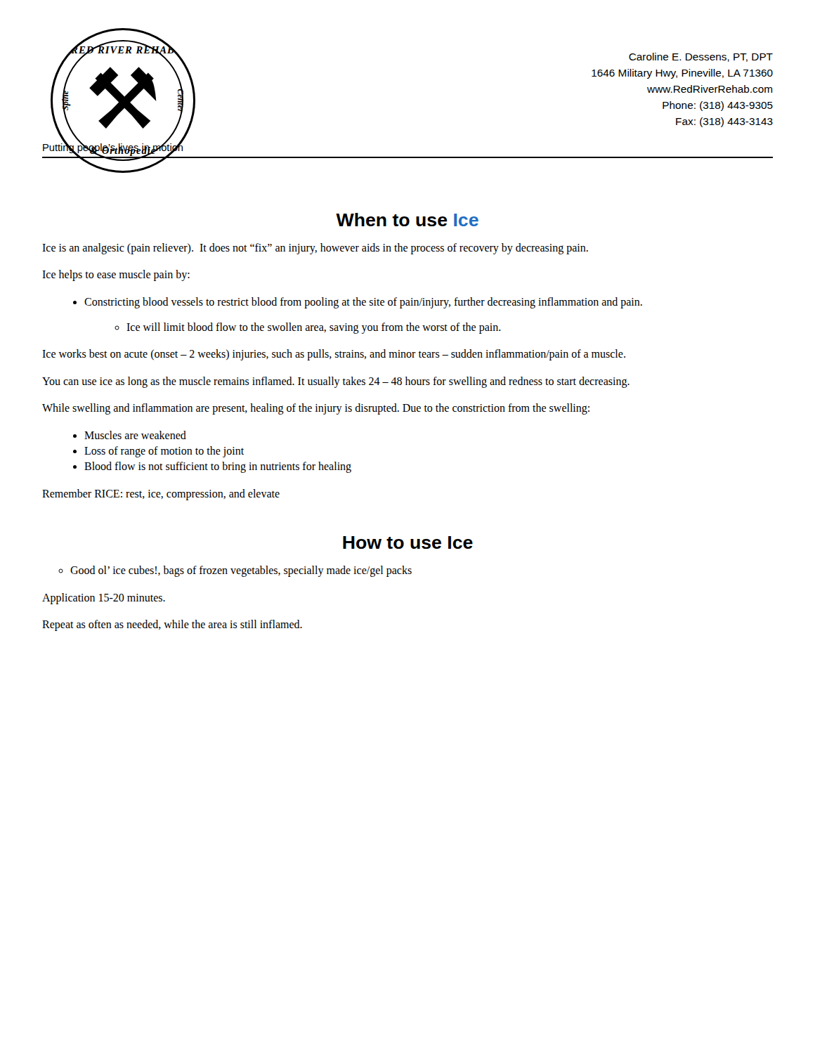RED RIVER REHAB
Spine
Center
⚒
& Orthopedic
Caroline E. Dessens, PT, DPT
1646 Military Hwy, Pineville, LA 71360
www.RedRiverRehab.com
Phone: (318) 443-9305
Fax: (318) 443-3143
Putting people’s lives in motion
When to use Ice
Ice is an analgesic (pain reliever). It does not “fix” an injury, however aids in the process of recovery by decreasing pain.
Ice helps to ease muscle pain by:
Constricting blood vessels to restrict blood from pooling at the site of pain/injury, further decreasing inflammation and pain.
Ice will limit blood flow to the swollen area, saving you from the worst of the pain.
Ice works best on acute (onset – 2 weeks) injuries, such as pulls, strains, and minor tears – sudden inflammation/pain of a muscle.
You can use ice as long as the muscle remains inflamed. It usually takes 24 – 48 hours for swelling and redness to start decreasing.
While swelling and inflammation are present, healing of the injury is disrupted. Due to the constriction from the swelling:
Muscles are weakened
Loss of range of motion to the joint
Blood flow is not sufficient to bring in nutrients for healing
Remember RICE: rest, ice, compression, and elevate
How to use Ice
Good ol’ ice cubes!, bags of frozen vegetables, specially made ice/gel packs
Application 15-20 minutes.
Repeat as often as needed, while the area is still inflamed.